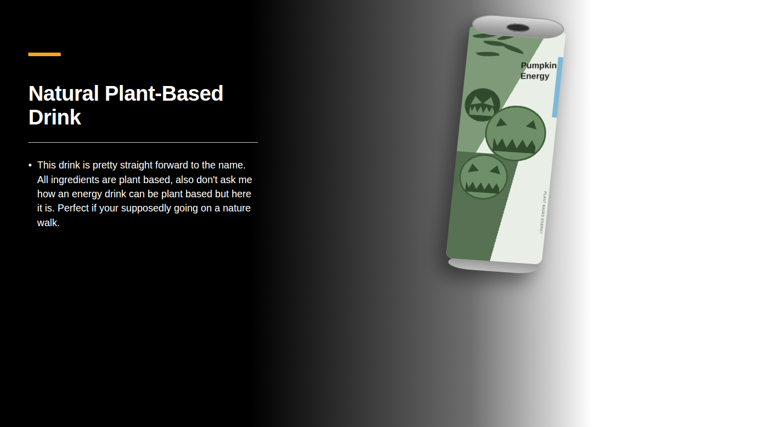Natural Plant-Based Drink
This drink is pretty straight forward to the name. All ingredients are plant based, also don't ask me how an energy drink can be plant based but here it is. Perfect if your supposedly going on a nature walk.
Pumpkin
Energy
PLANT BASED ENERGY